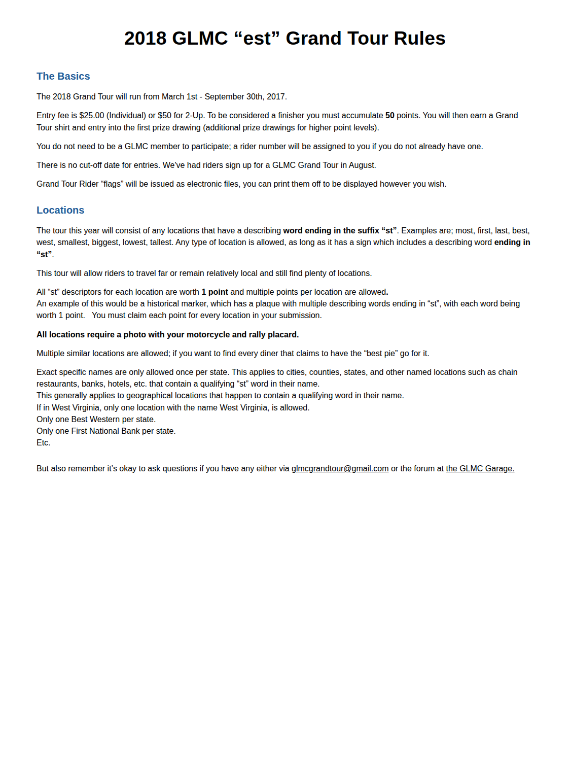2018 GLMC “est” Grand Tour Rules
The Basics
The 2018 Grand Tour will run from March 1st - September 30th, 2017.
Entry fee is $25.00 (Individual) or $50 for 2-Up. To be considered a finisher you must accumulate 50 points. You will then earn a Grand Tour shirt and entry into the first prize drawing (additional prize drawings for higher point levels).
You do not need to be a GLMC member to participate; a rider number will be assigned to you if you do not already have one.
There is no cut-off date for entries. We've had riders sign up for a GLMC Grand Tour in August.
Grand Tour Rider “flags” will be issued as electronic files, you can print them off to be displayed however you wish.
Locations
The tour this year will consist of any locations that have a describing word ending in the suffix “st”. Examples are; most, first, last, best, west, smallest, biggest, lowest, tallest. Any type of location is allowed, as long as it has a sign which includes a describing word ending in “st”.
This tour will allow riders to travel far or remain relatively local and still find plenty of locations.
All “st” descriptors for each location are worth 1 point and multiple points per location are allowed.
An example of this would be a historical marker, which has a plaque with multiple describing words ending in “st”, with each word being worth 1 point. You must claim each point for every location in your submission.
All locations require a photo with your motorcycle and rally placard.
Multiple similar locations are allowed; if you want to find every diner that claims to have the “best pie” go for it.
Exact specific names are only allowed once per state. This applies to cities, counties, states, and other named locations such as chain restaurants, banks, hotels, etc. that contain a qualifying “st” word in their name.
This generally applies to geographical locations that happen to contain a qualifying word in their name.
If in West Virginia, only one location with the name West Virginia, is allowed.
Only one Best Western per state.
Only one First National Bank per state.
Etc.
But also remember it’s okay to ask questions if you have any either via glmcgrandtour@gmail.com or the forum at the GLMC Garage.